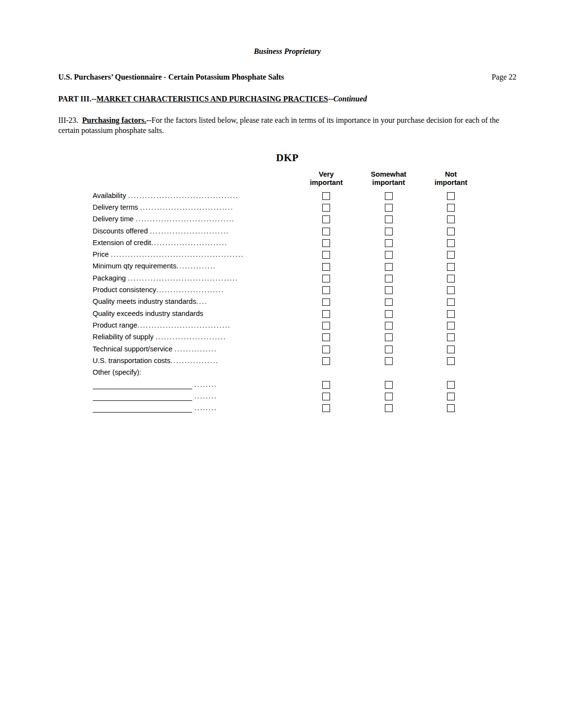Business Proprietary
U.S. Purchasers’ Questionnaire - Certain Potassium Phosphate Salts Page 22
PART III.--MARKET CHARACTERISTICS AND PURCHASING PRACTICES--Continued
III-23. Purchasing factors.--For the factors listed below, please rate each in terms of its importance in your purchase decision for each of the certain potassium phosphate salts.
DKP
| | Very important | Somewhat important | Not important |
| --- | --- | --- | --- |
| Availability ....................................... | | | |
| Delivery terms ................................. | | | |
| Delivery time ................................... | | | |
| Discounts offered ............................ | | | |
| Extension of credit ........................... | | | |
| Price ............................................... | | | |
| Minimum qty requirements .............. | | | |
| Packaging ....................................... | | | |
| Product consistency ........................ | | | |
| Quality meets industry standards .... | | | |
| Quality exceeds industry standards | | | |
| Product range ................................. | | | |
| Reliability of supply ......................... | | | |
| Technical support/service ............... | | | |
| U.S. transportation costs ................. | | | |
| Other (specify): |
| ........ | | | |
| ........ | | | |
| ........ | | | |